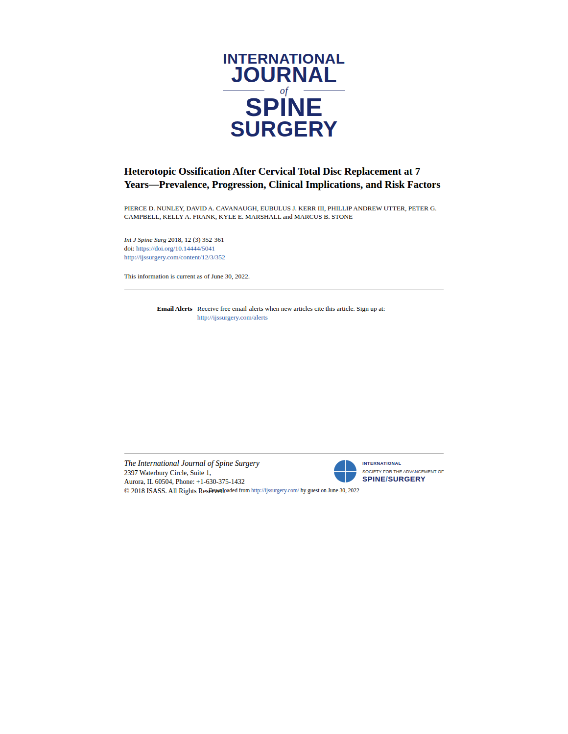INTERNATIONAL
JOURNAL of SPINE
SURGERY
Heterotopic Ossification After Cervical Total Disc Replacement at 7 Years—Prevalence, Progression, Clinical Implications, and Risk Factors
PIERCE D. NUNLEY, DAVID A. CAVANAUGH, EUBULUS J. KERR III, PHILLIP ANDREW UTTER, PETER G. CAMPBELL, KELLY A. FRANK, KYLE E. MARSHALL and MARCUS B. STONE
Int J Spine Surg 2018, 12 (3) 352-361
doi: https://doi.org/10.14444/5041
http://ijssurgery.com/content/12/3/352
This information is current as of June 30, 2022.
Email Alerts
Receive free email-alerts when new articles cite this article. Sign up at:
http://ijssurgery.com/alerts
The International Journal of Spine Surgery
2397 Waterbury Circle, Suite 1,
Aurora, IL 60504, Phone: +1-630-375-1432
© 2018 ISASS. All Rights Reserved.
INTERNATIONAL
SOCIETY FOR THE ADVANCEMENT OF
SPINE/SURGERY
Downloaded from http://ijssurgery.com/ by guest on June 30, 2022